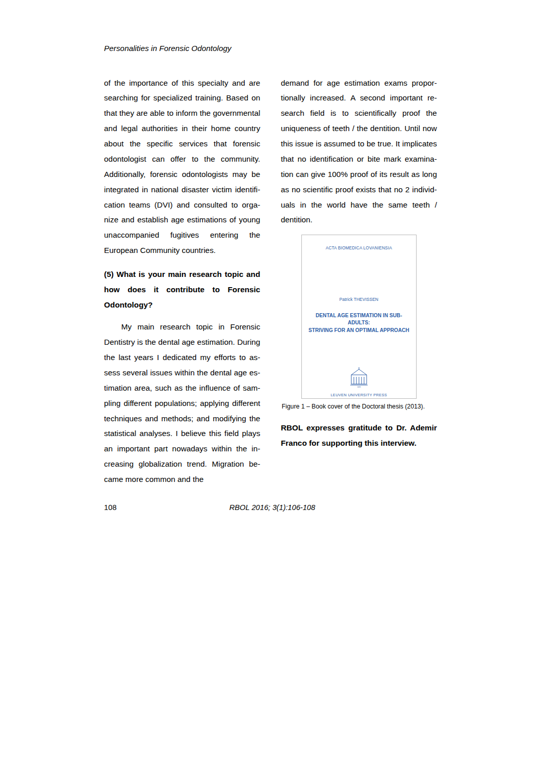Personalities in Forensic Odontology
of the importance of this specialty and are searching for specialized training. Based on that they are able to inform the governmental and legal authorities in their home country about the specific services that forensic odontologist can offer to the community. Additionally, forensic odontologists may be integrated in national disaster victim identification teams (DVI) and consulted to organize and establish age estimations of young unaccompanied fugitives entering the European Community countries.
(5) What is your main research topic and how does it contribute to Forensic Odontology?
My main research topic in Forensic Dentistry is the dental age estimation. During the last years I dedicated my efforts to assess several issues within the dental age estimation area, such as the influence of sampling different populations; applying different techniques and methods; and modifying the statistical analyses. I believe this field plays an important part nowadays within the increasing globalization trend. Migration became more common and the
demand for age estimation exams proportionally increased. A second important research field is to scientifically proof the uniqueness of teeth / the dentition. Until now this issue is assumed to be true. It implicates that no identification or bite mark examination can give 100% proof of its result as long as no scientific proof exists that no 2 individuals in the world have the same teeth / dentition.
ACTA BIOMEDICA LOVANIENSIA
Patrick THEVISSEN
DENTAL AGE ESTIMATION IN SUB-ADULTS:
STRIVING FOR AN OPTIMAL APPROACH
1425
LEUVEN UNIVERSITY PRESS
Figure 1 – Book cover of the Doctoral thesis (2013).
RBOL expresses gratitude to Dr. Ademir Franco for supporting this interview.
108
RBOL 2016; 3(1):106-108